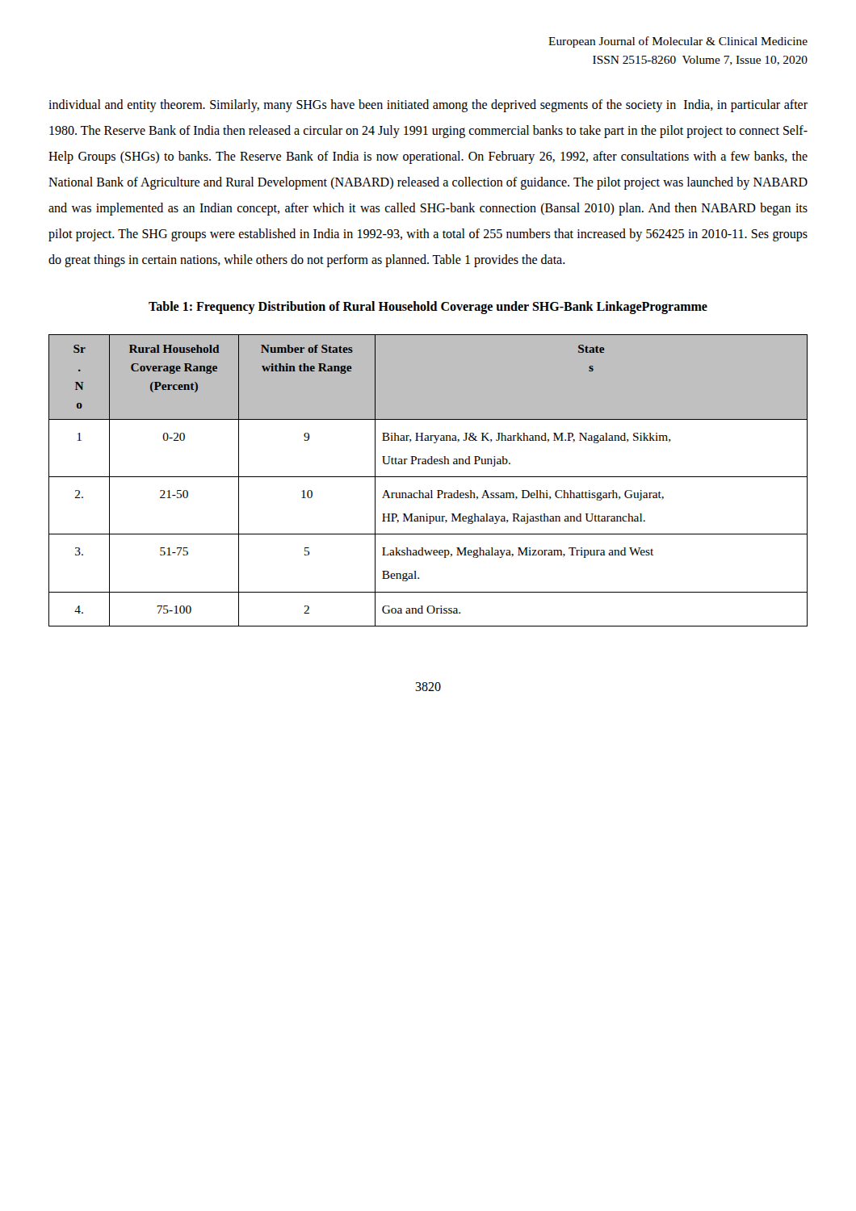European Journal of Molecular & Clinical Medicine
ISSN 2515-8260 Volume 7, Issue 10, 2020
individual and entity theorem. Similarly, many SHGs have been initiated among the deprived segments of the society in India, in particular after 1980. The Reserve Bank of India then released a circular on 24 July 1991 urging commercial banks to take part in the pilot project to connect Self-Help Groups (SHGs) to banks. The Reserve Bank of India is now operational. On February 26, 1992, after consultations with a few banks, the National Bank of Agriculture and Rural Development (NABARD) released a collection of guidance. The pilot project was launched by NABARD and was implemented as an Indian concept, after which it was called SHG-bank connection (Bansal 2010) plan. And then NABARD began its pilot project. The SHG groups were established in India in 1992-93, with a total of 255 numbers that increased by 562425 in 2010-11. Ses groups do great things in certain nations, while others do not perform as planned. Table 1 provides the data.
Table 1: Frequency Distribution of Rural Household Coverage under SHG-Bank LinkageProgramme
| Sr . N o | Rural Household Coverage Range (Percent) | Number of States within the Range | State s |
| --- | --- | --- | --- |
| 1 | 0-20 | 9 | Bihar, Haryana, J& K, Jharkhand, M.P, Nagaland, Sikkim, Uttar Pradesh and Punjab. |
| 2. | 21-50 | 10 | Arunachal Pradesh, Assam, Delhi, Chhattisgarh, Gujarat, HP, Manipur, Meghalaya, Rajasthan and Uttaranchal. |
| 3. | 51-75 | 5 | Lakshadweep, Meghalaya, Mizoram, Tripura and West Bengal. |
| 4. | 75-100 | 2 | Goa and Orissa. |
3820